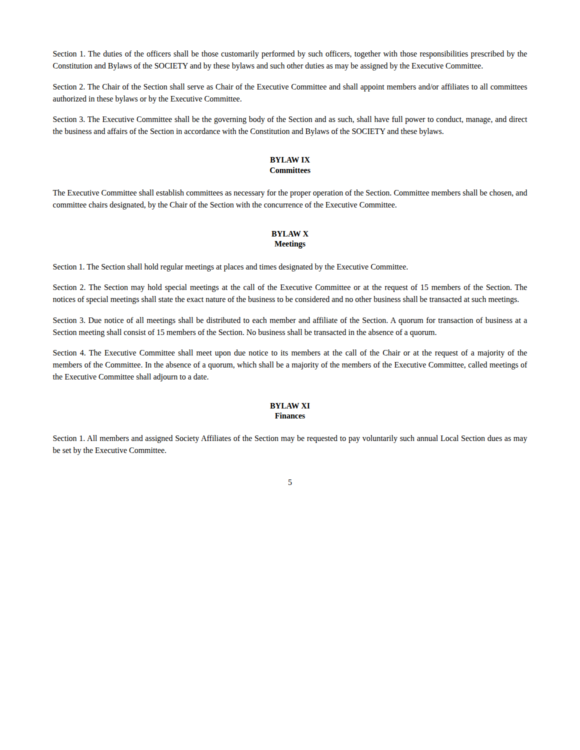Section 1. The duties of the officers shall be those customarily performed by such officers, together with those responsibilities prescribed by the Constitution and Bylaws of the SOCIETY and by these bylaws and such other duties as may be assigned by the Executive Committee.
Section 2. The Chair of the Section shall serve as Chair of the Executive Committee and shall appoint members and/or affiliates to all committees authorized in these bylaws or by the Executive Committee.
Section 3. The Executive Committee shall be the governing body of the Section and as such, shall have full power to conduct, manage, and direct the business and affairs of the Section in accordance with the Constitution and Bylaws of the SOCIETY and these bylaws.
BYLAW IXCommittees
The Executive Committee shall establish committees as necessary for the proper operation of the Section. Committee members shall be chosen, and committee chairs designated, by the Chair of the Section with the concurrence of the Executive Committee.
BYLAW XMeetings
Section 1. The Section shall hold regular meetings at places and times designated by the Executive Committee.
Section 2. The Section may hold special meetings at the call of the Executive Committee or at the request of 15 members of the Section. The notices of special meetings shall state the exact nature of the business to be considered and no other business shall be transacted at such meetings.
Section 3. Due notice of all meetings shall be distributed to each member and affiliate of the Section. A quorum for transaction of business at a Section meeting shall consist of 15 members of the Section. No business shall be transacted in the absence of a quorum.
Section 4. The Executive Committee shall meet upon due notice to its members at the call of the Chair or at the request of a majority of the members of the Committee. In the absence of a quorum, which shall be a majority of the members of the Executive Committee, called meetings of the Executive Committee shall adjourn to a date.
BYLAW XIFinances
Section 1. All members and assigned Society Affiliates of the Section may be requested to pay voluntarily such annual Local Section dues as may be set by the Executive Committee.
5